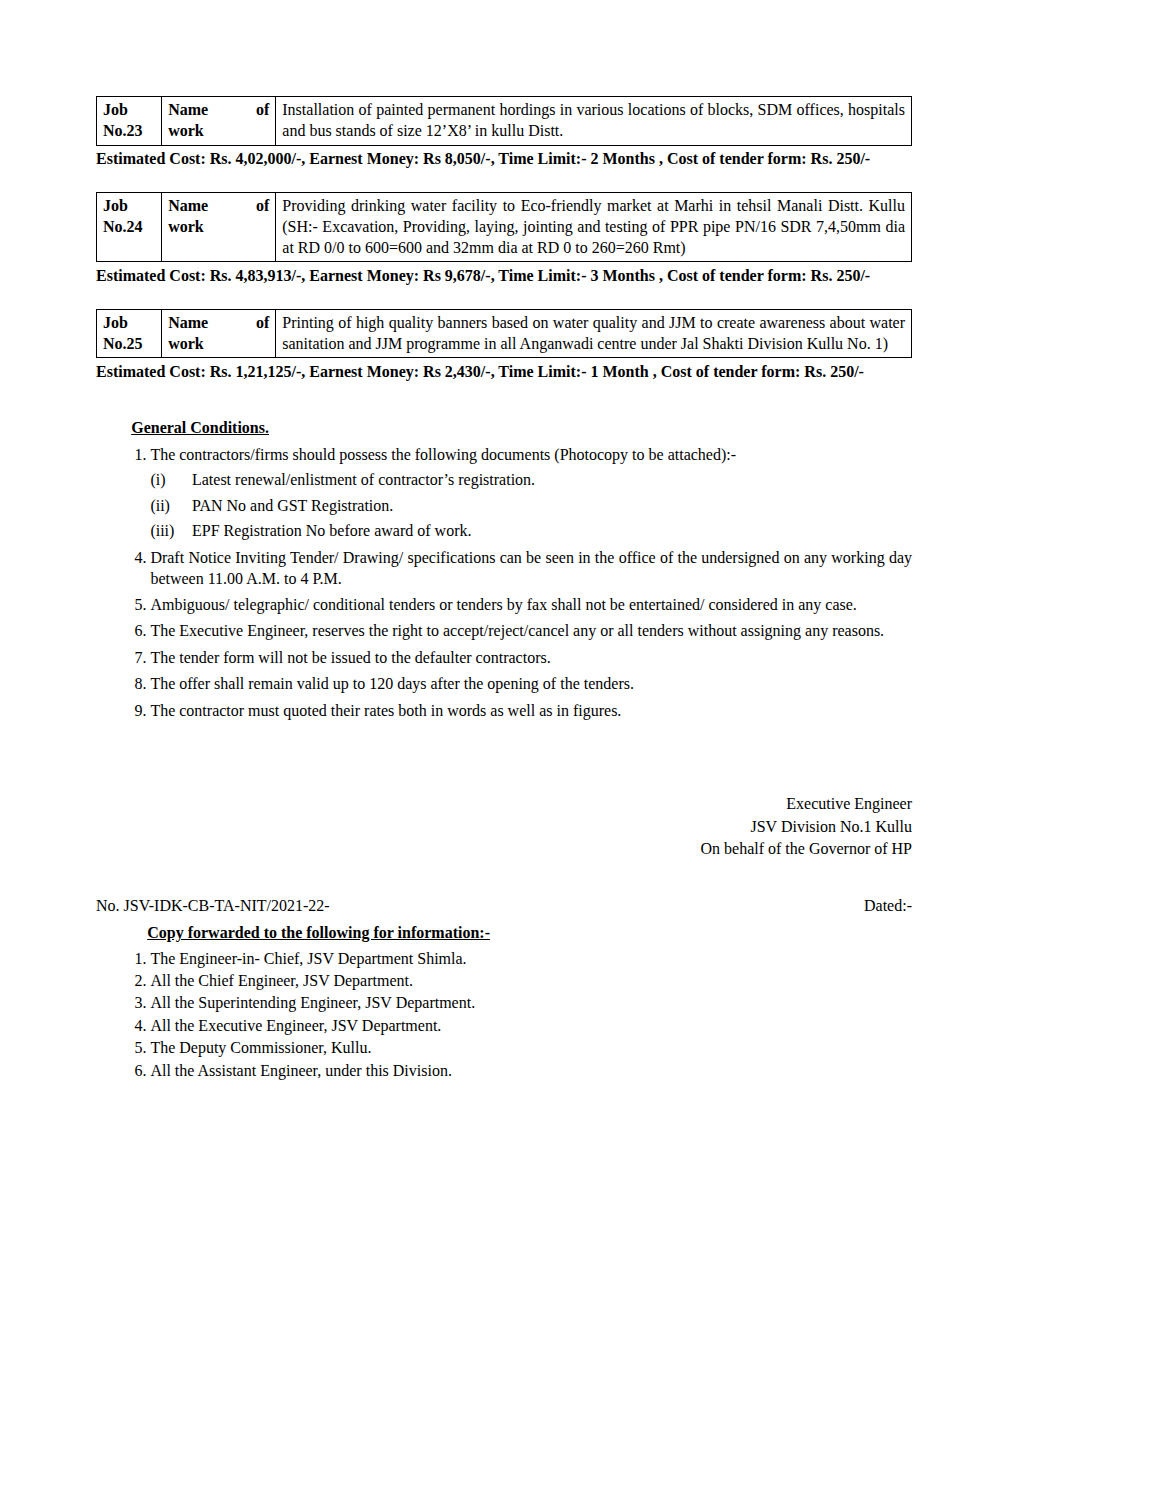| Job No.23 | Name of work | Installation of painted permanent hordings in various locations of blocks, SDM offices, hospitals and bus stands of size 12’X8’ in kullu Distt. |
Estimated Cost: Rs. 4,02,000/-, Earnest Money: Rs 8,050/-, Time Limit:- 2 Months , Cost of tender form: Rs. 250/-
| Job No.24 | Name of work | Providing drinking water facility to Eco-friendly market at Marhi in tehsil Manali Distt. Kullu (SH:- Excavation, Providing, laying, jointing and testing of PPR pipe PN/16 SDR 7,4,50mm dia at RD 0/0 to 600=600 and 32mm dia at RD 0 to 260=260 Rmt) |
Estimated Cost: Rs. 4,83,913/-, Earnest Money: Rs 9,678/-, Time Limit:- 3 Months , Cost of tender form: Rs. 250/-
| Job No.25 | Name of work | Printing of high quality banners based on water quality and JJM to create awareness about water sanitation and JJM programme in all Anganwadi centre under Jal Shakti Division Kullu No. 1) |
Estimated Cost: Rs. 1,21,125/-, Earnest Money: Rs 2,430/-, Time Limit:- 1 Month , Cost of tender form: Rs. 250/-
General Conditions.
The contractors/firms should possess the following documents (Photocopy to be attached):-
(i) Latest renewal/enlistment of contractor’s registration.
(ii) PAN No and GST Registration.
(iii) EPF Registration No before award of work.
Draft Notice Inviting Tender/ Drawing/ specifications can be seen in the office of the undersigned on any working day between 11.00 A.M. to 4 P.M.
Ambiguous/ telegraphic/ conditional tenders or tenders by fax shall not be entertained/ considered in any case.
The Executive Engineer, reserves the right to accept/reject/cancel any or all tenders without assigning any reasons.
The tender form will not be issued to the defaulter contractors.
The offer shall remain valid up to 120 days after the opening of the tenders.
The contractor must quoted their rates both in words as well as in figures.
Executive Engineer
JSV Division No.1 Kullu
On behalf of the Governor of HP
No. JSV-IDK-CB-TA-NIT/2021-22- Dated:-
Copy forwarded to the following for information:-
The Engineer-in- Chief, JSV Department Shimla.
All the Chief Engineer, JSV Department.
All the Superintending Engineer, JSV Department.
All the Executive Engineer, JSV Department.
The Deputy Commissioner, Kullu.
All the Assistant Engineer, under this Division.